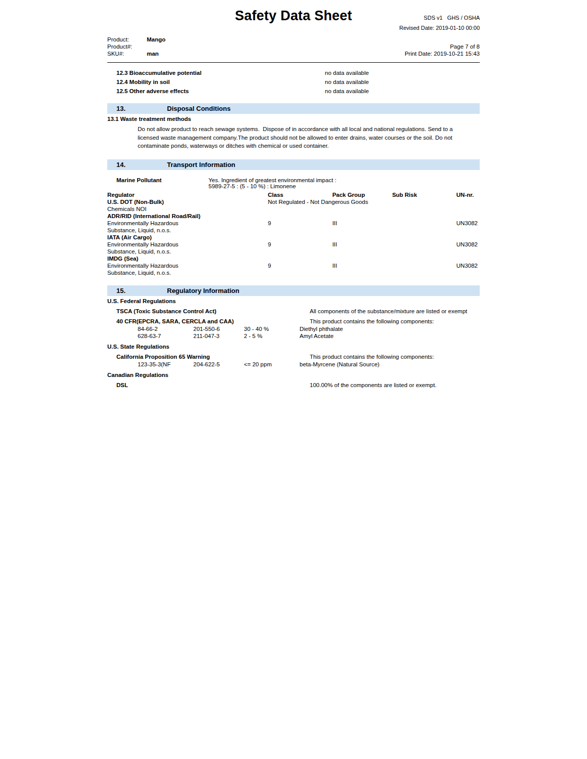SDS v1 GHS / OSHA
Safety Data Sheet
Revised Date: 2019-01-10 00:00
| Product: | Mango | |
| Product#: | | Page 7 of 8 |
| SKU#: | man | Print Date: 2019-10-21 15:43 |
12.3 Bioaccumulative potential
no data available
12.4 Mobility in soil
no data available
12.5 Other adverse effects
no data available
13. Disposal Conditions
13.1 Waste treatment methods
Do not allow product to reach sewage systems. Dispose of in accordance with all local and national regulations. Send to a licensed waste management company.The product should not be allowed to enter drains, water courses or the soil. Do not contaminate ponds, waterways or ditches with chemical or used container.
14. Transport Information
Marine Pollutant
Yes. Ingredient of greatest environmental impact :
5989-27-5 : (5 - 10 %) : Limonene
| Regulator | Class | Pack Group | Sub Risk | UN-nr. |
| --- | --- | --- | --- | --- |
| U.S. DOT (Non-Bulk) | Not Regulated - Not Dangerous Goods |
| Chemicals NOI | | | | |
| ADR/RID (International Road/Rail) | | | | |
| Environmentally Hazardous | 9 | III | | UN3082 |
| Substance, Liquid, n.o.s. | | | | |
| IATA (Air Cargo) | | | | |
| Environmentally Hazardous | 9 | III | | UN3082 |
| Substance, Liquid, n.o.s. | | | | |
| IMDG (Sea) | | | | |
| Environmentally Hazardous | 9 | III | | UN3082 |
| Substance, Liquid, n.o.s. | | | | |
15. Regulatory Information
U.S. Federal Regulations
TSCA (Toxic Substance Control Act)
All components of the substance/mixture are listed or exempt
40 CFR(EPCRA, SARA, CERCLA and CAA)
This product contains the following components:
| 84-66-2 | 201-550-6 | 30 - 40 % | Diethyl phthalate |
| 628-63-7 | 211-047-3 | 2 - 5 % | Amyl Acetate |
U.S. State Regulations
California Proposition 65 Warning
This product contains the following components:
| 123-35-3(NF | 204-622-5 | <= 20 ppm | beta-Myrcene (Natural Source) |
Canadian Regulations
DSL
100.00% of the components are listed or exempt.